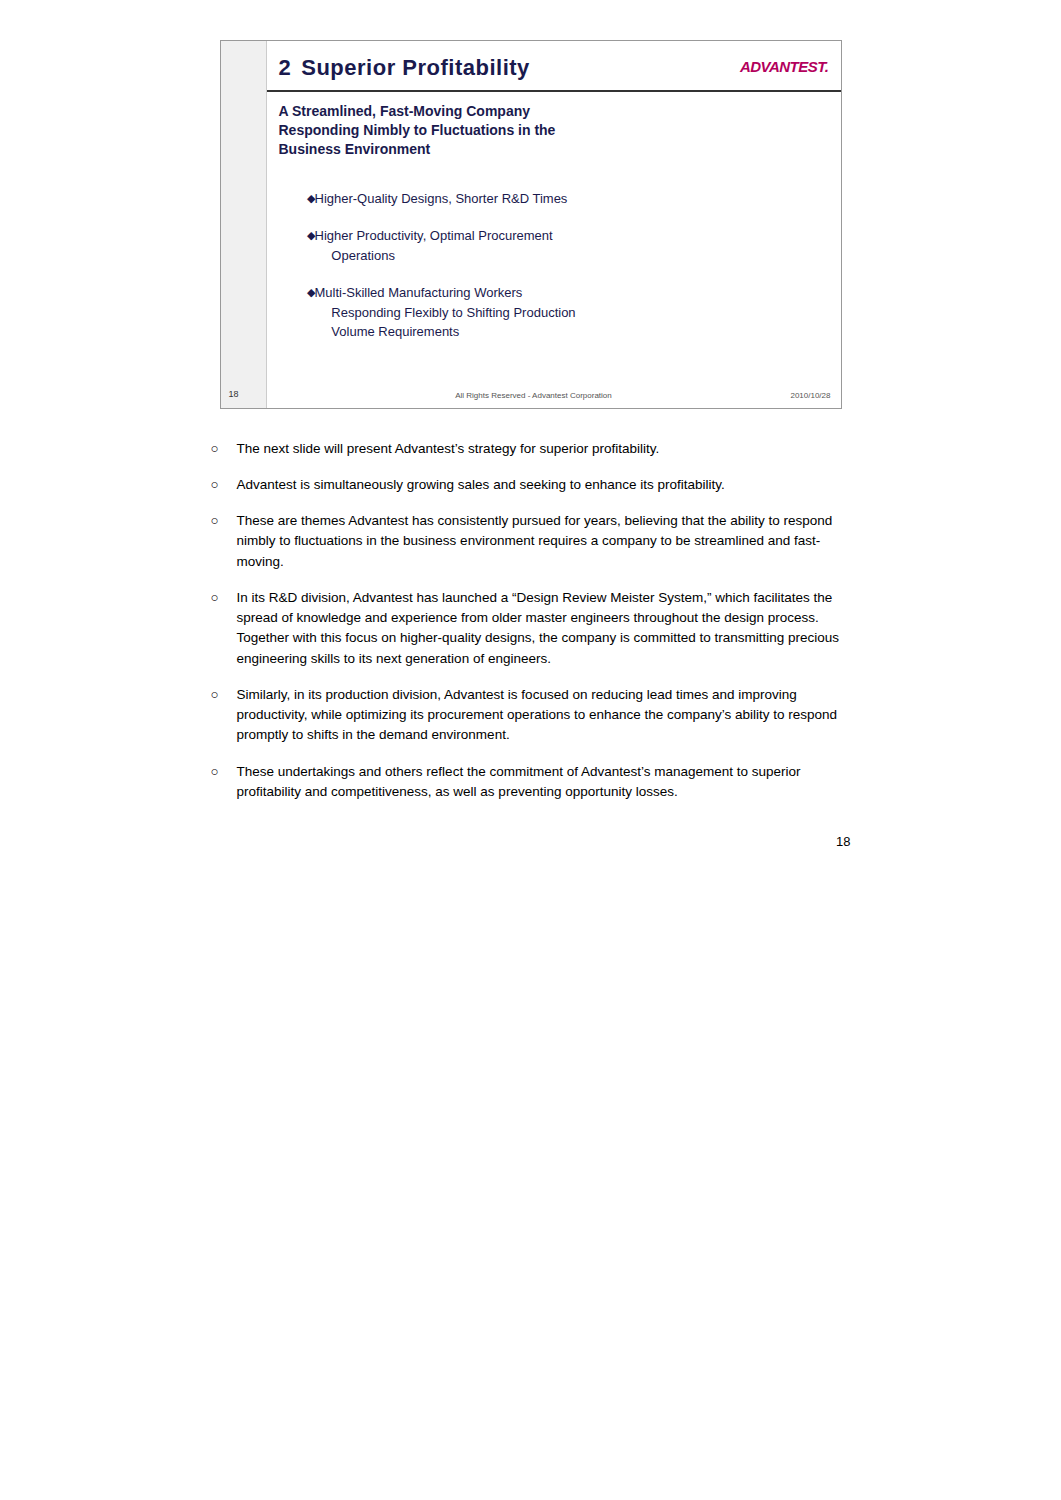18
2 Superior Profitability
ADVANTEST.
A Streamlined, Fast-Moving Company
Responding Nimbly to Fluctuations in the
Business Environment
◆Higher-Quality Designs, Shorter R&D Times
◆Higher Productivity, Optimal Procurement
Operations
◆Multi-Skilled Manufacturing Workers
Responding Flexibly to Shifting Production
Volume Requirements
All Rights Reserved - Advantest Corporation
2010/10/28
○The next slide will present Advantest’s strategy for superior profitability.
○Advantest is simultaneously growing sales and seeking to enhance its profitability.
○These are themes Advantest has consistently pursued for years, believing that the ability to respond nimbly to fluctuations in the business environment requires a company to be streamlined and fast-moving.
○In its R&D division, Advantest has launched a “Design Review Meister System,” which facilitates the spread of knowledge and experience from older master engineers throughout the design process. Together with this focus on higher-quality designs, the company is committed to transmitting precious engineering skills to its next generation of engineers.
○Similarly, in its production division, Advantest is focused on reducing lead times and improving productivity, while optimizing its procurement operations to enhance the company’s ability to respond promptly to shifts in the demand environment.
○These undertakings and others reflect the commitment of Advantest’s management to superior profitability and competitiveness, as well as preventing opportunity losses.
18